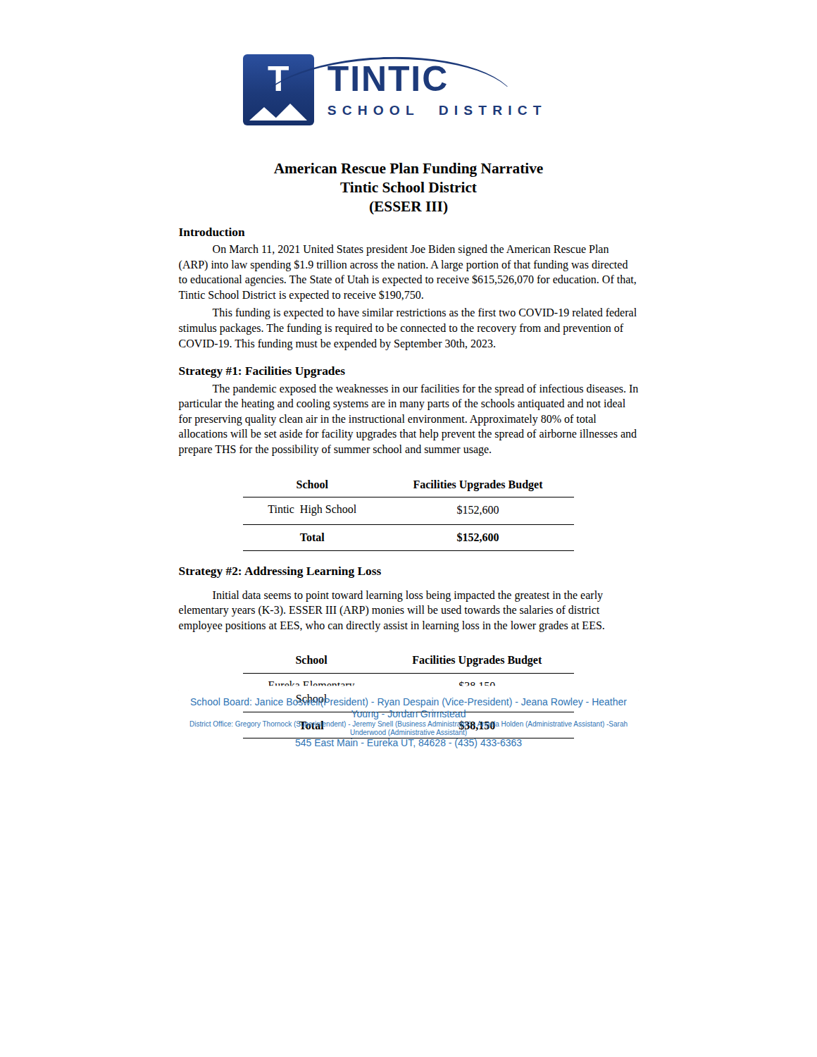T
TINTIC
SCHOOL DISTRICT
American Rescue Plan Funding Narrative Tintic School District (ESSER III)
Introduction
On March 11, 2021 United States president Joe Biden signed the American Rescue Plan (ARP) into law spending $1.9 trillion across the nation. A large portion of that funding was directed to educational agencies. The State of Utah is expected to receive $615,526,070 for education. Of that, Tintic School District is expected to receive $190,750.
This funding is expected to have similar restrictions as the first two COVID-19 related federal stimulus packages. The funding is required to be connected to the recovery from and prevention of COVID-19. This funding must be expended by September 30th, 2023.
Strategy #1: Facilities Upgrades
The pandemic exposed the weaknesses in our facilities for the spread of infectious diseases. In particular the heating and cooling systems are in many parts of the schools antiquated and not ideal for preserving quality clean air in the instructional environment. Approximately 80% of total allocations will be set aside for facility upgrades that help prevent the spread of airborne illnesses and prepare THS for the possibility of summer school and summer usage.
| School | Facilities Upgrades Budget |
| --- | --- |
| Tintic High School | $152,600 |
| Total | $152,600 |
Strategy #2: Addressing Learning Loss
Initial data seems to point toward learning loss being impacted the greatest in the early elementary years (K-3). ESSER III (ARP) monies will be used towards the salaries of district employee positions at EES, who can directly assist in learning loss in the lower grades at EES.
| School | Facilities Upgrades Budget |
| --- | --- |
| Eureka Elementary School | $38,150 |
| Total | $38,150 |
School Board: Janice Boswell(President) - Ryan Despain (Vice-President) - Jeana Rowley - Heather Young - Jordan Grimstead
District Office: Gregory Thornock (Superintendent) - Jeremy Snell (Business Administrator) - Angela Holden (Administrative Assistant) -Sarah Underwood (Administrative Assistant)
545 East Main - Eureka UT, 84628 - (435) 433-6363